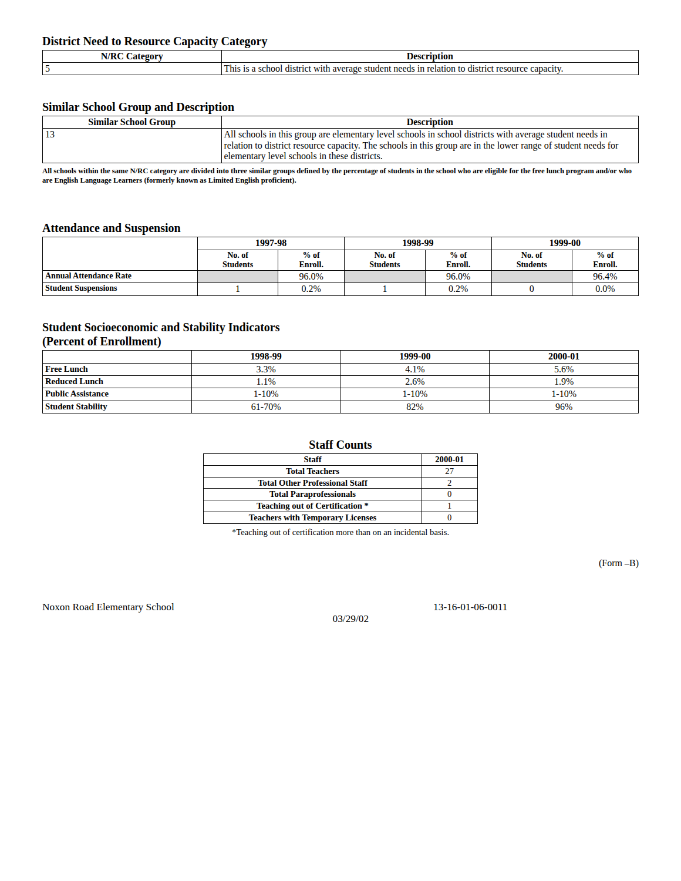District Need to Resource Capacity Category
| N/RC Category | Description |
| --- | --- |
| 5 | This is a school district with average student needs in relation to district resource capacity. |
Similar School Group and Description
| Similar School Group | Description |
| --- | --- |
| 13 | All schools in this group are elementary level schools in school districts with average student needs in relation to district resource capacity. The schools in this group are in the lower range of student needs for elementary level schools in these districts. |
All schools within the same N/RC category are divided into three similar groups defined by the percentage of students in the school who are eligible for the free lunch program and/or who are English Language Learners (formerly known as Limited English proficient).
Attendance and Suspension
| | 1997-98 | 1998-99 | 1999-00 |
| --- | --- | --- | --- |
| No. of Students | % of Enroll. | No. of Students | % of Enroll. | No. of Students | % of Enroll. |
| Annual Attendance Rate | | 96.0% | | 96.0% | | 96.4% |
| Student Suspensions | 1 | 0.2% | 1 | 0.2% | 0 | 0.0% |
Student Socioeconomic and Stability Indicators
(Percent of Enrollment)
| | 1998-99 | 1999-00 | 2000-01 |
| --- | --- | --- | --- |
| Free Lunch | 3.3% | 4.1% | 5.6% |
| Reduced Lunch | 1.1% | 2.6% | 1.9% |
| Public Assistance | 1-10% | 1-10% | 1-10% |
| Student Stability | 61-70% | 82% | 96% |
Staff Counts
| Staff | 2000-01 |
| --- | --- |
| Total Teachers | 27 |
| Total Other Professional Staff | 2 |
| Total Paraprofessionals | 0 |
| Teaching out of Certification * | 1 |
| Teachers with Temporary Licenses | 0 |
*Teaching out of certification more than on an incidental basis.
(Form –B)
Noxon Road Elementary School 13-16-01-06-0011
03/29/02